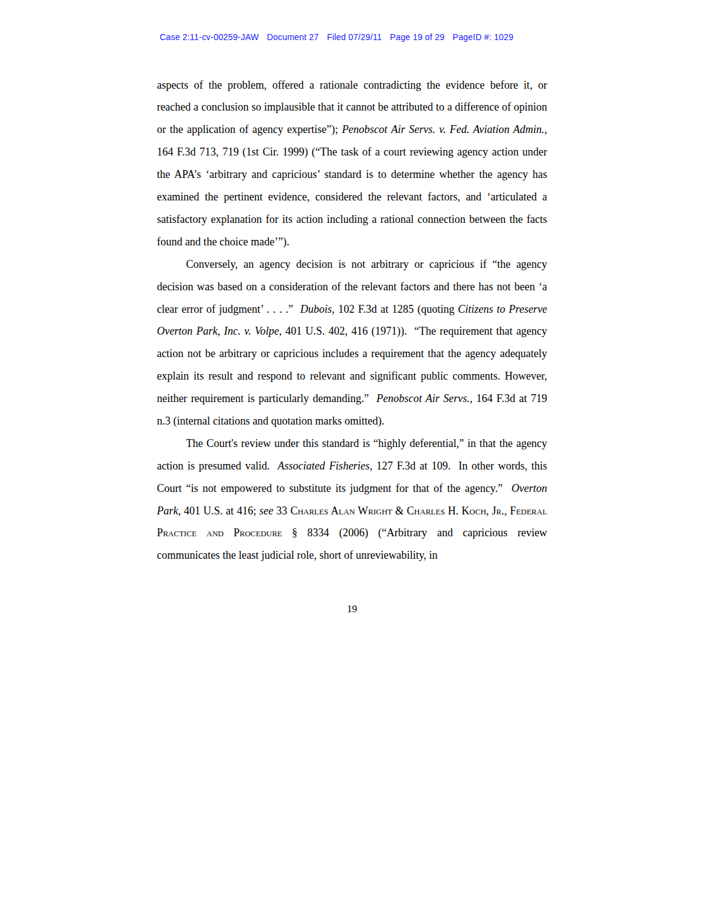Case 2:11-cv-00259-JAW Document 27 Filed 07/29/11 Page 19 of 29 PageID #: 1029
aspects of the problem, offered a rationale contradicting the evidence before it, or reached a conclusion so implausible that it cannot be attributed to a difference of opinion or the application of agency expertise”); Penobscot Air Servs. v. Fed. Aviation Admin., 164 F.3d 713, 719 (1st Cir. 1999) (“The task of a court reviewing agency action under the APA’s ‘arbitrary and capricious’ standard is to determine whether the agency has examined the pertinent evidence, considered the relevant factors, and ‘articulated a satisfactory explanation for its action including a rational connection between the facts found and the choice made’”).
Conversely, an agency decision is not arbitrary or capricious if “the agency decision was based on a consideration of the relevant factors and there has not been ‘a clear error of judgment’ . . . .” Dubois, 102 F.3d at 1285 (quoting Citizens to Preserve Overton Park, Inc. v. Volpe, 401 U.S. 402, 416 (1971)). “The requirement that agency action not be arbitrary or capricious includes a requirement that the agency adequately explain its result and respond to relevant and significant public comments. However, neither requirement is particularly demanding.” Penobscot Air Servs., 164 F.3d at 719 n.3 (internal citations and quotation marks omitted).
The Court's review under this standard is “highly deferential,” in that the agency action is presumed valid. Associated Fisheries, 127 F.3d at 109. In other words, this Court “is not empowered to substitute its judgment for that of the agency.” Overton Park, 401 U.S. at 416; see 33 Charles Alan Wright & Charles H. Koch, Jr., Federal Practice and Procedure § 8334 (2006) (“Arbitrary and capricious review communicates the least judicial role, short of unreviewability, in
19